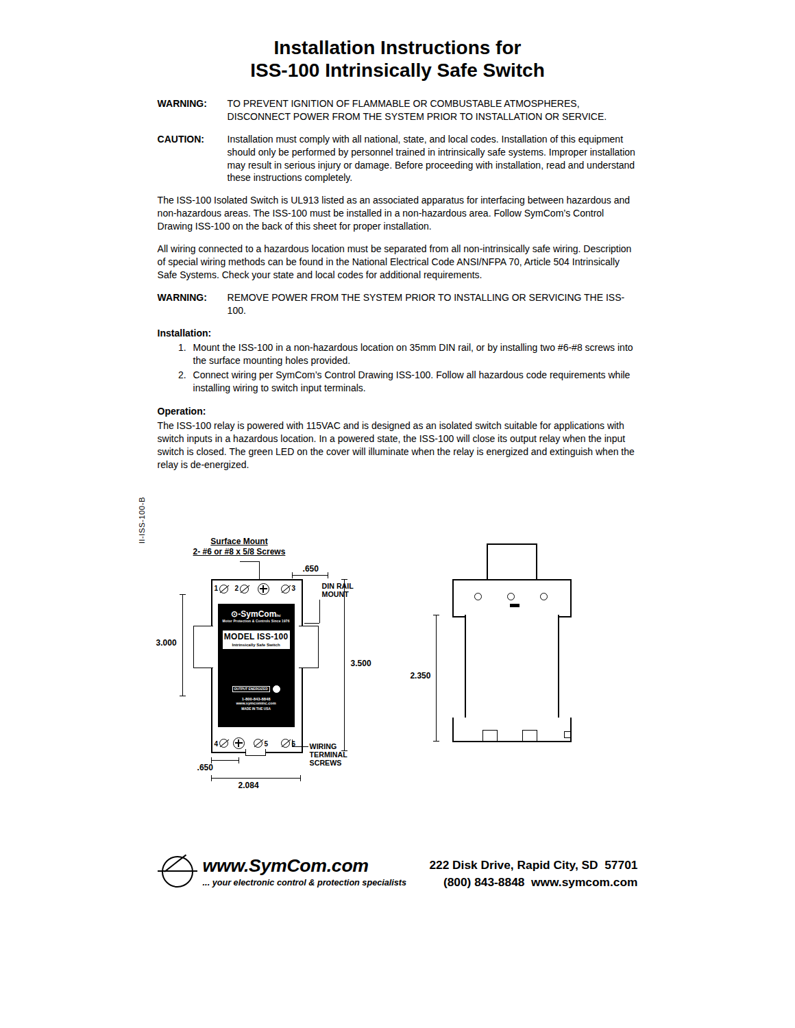Installation Instructions for
ISS-100 Intrinsically Safe Switch
WARNING:
TO PREVENT IGNITION OF FLAMMABLE OR COMBUSTABLE ATMOSPHERES, DISCONNECT POWER FROM THE SYSTEM PRIOR TO INSTALLATION OR SERVICE.
CAUTION:
Installation must comply with all national, state, and local codes. Installation of this equipment should only be performed by personnel trained in intrinsically safe systems. Improper installation may result in serious injury or damage. Before proceeding with installation, read and understand these instructions completely.
The ISS-100 Isolated Switch is UL913 listed as an associated apparatus for interfacing between hazardous and non-hazardous areas. The ISS-100 must be installed in a non-hazardous area. Follow SymCom’s Control Drawing ISS-100 on the back of this sheet for proper installation.
All wiring connected to a hazardous location must be separated from all non-intrinsically safe wiring. Description of special wiring methods can be found in the National Electrical Code ANSI/NFPA 70, Article 504 Intrinsically Safe Systems. Check your state and local codes for additional requirements.
WARNING:
REMOVE POWER FROM THE SYSTEM PRIOR TO INSTALLING OR SERVICING THE ISS-100.
Installation:
Mount the ISS-100 in a non-hazardous location on 35mm DIN rail, or by installing two #6-#8 screws into the surface mounting holes provided.
Connect wiring per SymCom’s Control Drawing ISS-100. Follow all hazardous code requirements while installing wiring to switch input terminals.
Operation:
The ISS-100 relay is powered with 115VAC and is designed as an isolated switch suitable for applications with switch inputs in a hazardous location. In a powered state, the ISS-100 will close its output relay when the input switch is closed. The green LED on the cover will illuminate when the relay is energized and extinguish when the relay is de-energized.
II-ISS-100-B
Surface Mount
2- #6 or #8 x 5/8 Screws
.650
1
2
3
⊙-SymCom Inc
Motor Protection & Controls Since 1976
MODEL ISS-100
Intrinsically Safe Switch
OUTPUT ENERGIZED
1-800-843-8848
www.symcominc.com
MADE IN THE USA
4
5
6
DIN RAIL
MOUNT
3.000
3.500
WIRING
TERMINAL
SCREWS
.650
2.084
2.350
www.SymCom.com
... your electronic control & protection specialists
222 Disk Drive, Rapid City, SD 57701
(800) 843-8848 www.symcom.com